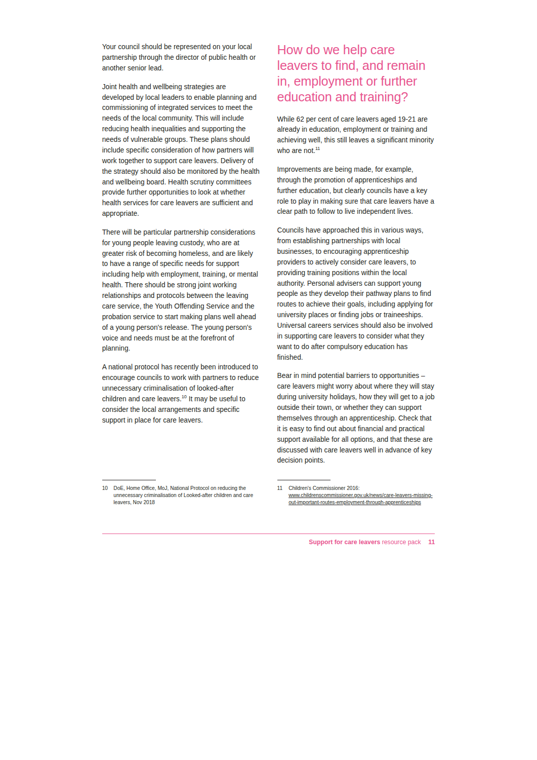Your council should be represented on your local partnership through the director of public health or another senior lead.
Joint health and wellbeing strategies are developed by local leaders to enable planning and commissioning of integrated services to meet the needs of the local community. This will include reducing health inequalities and supporting the needs of vulnerable groups. These plans should include specific consideration of how partners will work together to support care leavers. Delivery of the strategy should also be monitored by the health and wellbeing board. Health scrutiny committees provide further opportunities to look at whether health services for care leavers are sufficient and appropriate.
There will be particular partnership considerations for young people leaving custody, who are at greater risk of becoming homeless, and are likely to have a range of specific needs for support including help with employment, training, or mental health. There should be strong joint working relationships and protocols between the leaving care service, the Youth Offending Service and the probation service to start making plans well ahead of a young person's release. The young person's voice and needs must be at the forefront of planning.
A national protocol has recently been introduced to encourage councils to work with partners to reduce unnecessary criminalisation of looked-after children and care leavers.10 It may be useful to consider the local arrangements and specific support in place for care leavers.
10 DoE, Home Office, MoJ, National Protocol on reducing the unnecessary criminalisation of Looked-after children and care leavers, Nov 2018
How do we help care leavers to find, and remain in, employment or further education and training?
While 62 per cent of care leavers aged 19-21 are already in education, employment or training and achieving well, this still leaves a significant minority who are not.11
Improvements are being made, for example, through the promotion of apprenticeships and further education, but clearly councils have a key role to play in making sure that care leavers have a clear path to follow to live independent lives.
Councils have approached this in various ways, from establishing partnerships with local businesses, to encouraging apprenticeship providers to actively consider care leavers, to providing training positions within the local authority. Personal advisers can support young people as they develop their pathway plans to find routes to achieve their goals, including applying for university places or finding jobs or traineeships. Universal careers services should also be involved in supporting care leavers to consider what they want to do after compulsory education has finished.
Bear in mind potential barriers to opportunities – care leavers might worry about where they will stay during university holidays, how they will get to a job outside their town, or whether they can support themselves through an apprenticeship. Check that it is easy to find out about financial and practical support available for all options, and that these are discussed with care leavers well in advance of key decision points.
11 Children's Commissioner 2016:
www.childrenscommissioner.gov.uk/news/care-leavers-missing-out-important-routes-employment-through-apprenticeships
Support for care leavers resource pack 11